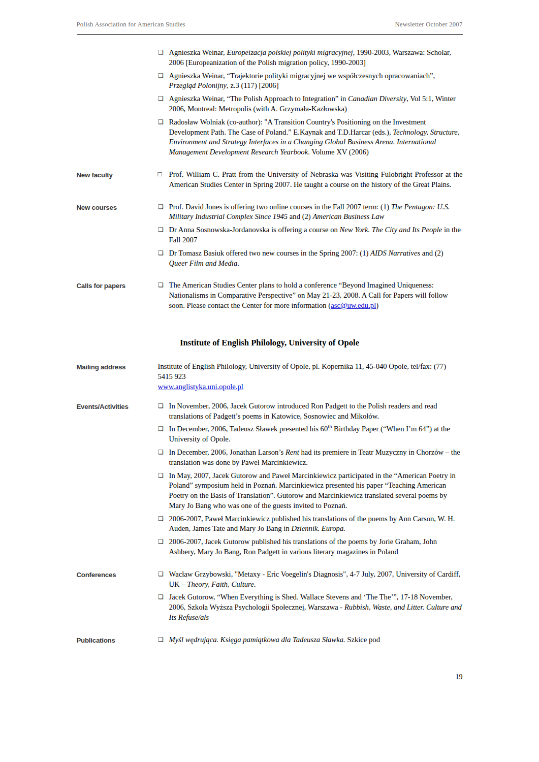Polish Association for American Studies
Newsletter October 2007
Agnieszka Weinar, Europeizacja polskiej polityki migracyjnej, 1990-2003, Warszawa: Scholar, 2006 [Europeanization of the Polish migration policy, 1990-2003]
Agnieszka Weinar, “Trajektorie polityki migracyjnej we współczesnych opracowaniach”, Przegląd Polonijny, z.3 (117) [2006]
Agnieszka Weinar, “The Polish Approach to Integration” in Canadian Diversity, Vol 5:1, Winter 2006, Montreal: Metropolis (with A. Grzymała-Kazłowska)
Radosław Wolniak (co-author): "A Transition Country's Positioning on the Investment Development Path. The Case of Poland.” E.Kaynak and T.D.Harcar (eds.), Technology, Structure, Environment and Strategy Interfaces in a Changing Global Business Arena. International Management Development Research Yearbook. Volume XV (2006)
New faculty
Prof. William C. Pratt from the University of Nebraska was Visiting Fulobright Professor at the American Studies Center in Spring 2007. He taught a course on the history of the Great Plains.
New courses
Prof. David Jones is offering two online courses in the Fall 2007 term: (1) The Pentagon: U.S. Military Industrial Complex Since 1945 and (2) American Business Law
Dr Anna Sosnowska-Jordanovska is offering a course on New York. The City and Its People in the Fall 2007
Dr Tomasz Basiuk offered two new courses in the Spring 2007: (1) AIDS Narratives and (2) Queer Film and Media.
Calls for papers
The American Studies Center plans to hold a conference “Beyond Imagined Uniqueness: Nationalisms in Comparative Perspective” on May 21-23, 2008. A Call for Papers will follow soon. Please contact the Center for more information (asc@uw.edu.pl)
Institute of English Philology, University of Opole
Mailing address
Institute of English Philology, University of Opole, pl. Kopernika 11, 45-040 Opole, tel/fax: (77) 5415 923
www.anglistyka.uni.opole.pl
Events/Activities
In November, 2006, Jacek Gutorow introduced Ron Padgett to the Polish readers and read translations of Padgett’s poems in Katowice, Sosnowiec and Mikołów.
In December, 2006, Tadeusz Sławek presented his 60th Birthday Paper (“When I’m 64”) at the University of Opole.
In December, 2006, Jonathan Larson’s Rent had its premiere in Teatr Muzyczny in Chorzów – the translation was done by Paweł Marcinkiewicz.
In May, 2007, Jacek Gutorow and Paweł Marcinkiewicz participated in the “American Poetry in Poland” symposium held in Poznań. Marcinkiewicz presented his paper “Teaching American Poetry on the Basis of Translation”. Gutorow and Marcinkiewicz translated several poems by Mary Jo Bang who was one of the guests invited to Poznań.
2006-2007, Paweł Marcinkiewicz published his translations of the poems by Ann Carson, W. H. Auden, James Tate and Mary Jo Bang in Dziennik. Europa.
2006-2007, Jacek Gutorow published his translations of the poems by Jorie Graham, John Ashbery, Mary Jo Bang, Ron Padgett in various literary magazines in Poland
Conferences
Wacław Grzybowski, "Metaxy - Eric Voegelin's Diagnosis", 4-7 July, 2007, University of Cardiff, UK – Theory, Faith, Culture.
Jacek Gutorow, “When Everything is Shed. Wallace Stevens and ‘The The’”, 17-18 November, 2006, Szkoła Wyższa Psychologii Społecznej, Warszawa - Rubbish, Waste, and Litter. Culture and Its Refuse/als
Publications
Myśl wędrująca. Księga pamiątkowa dla Tadeusza Sławka. Szkice pod
19